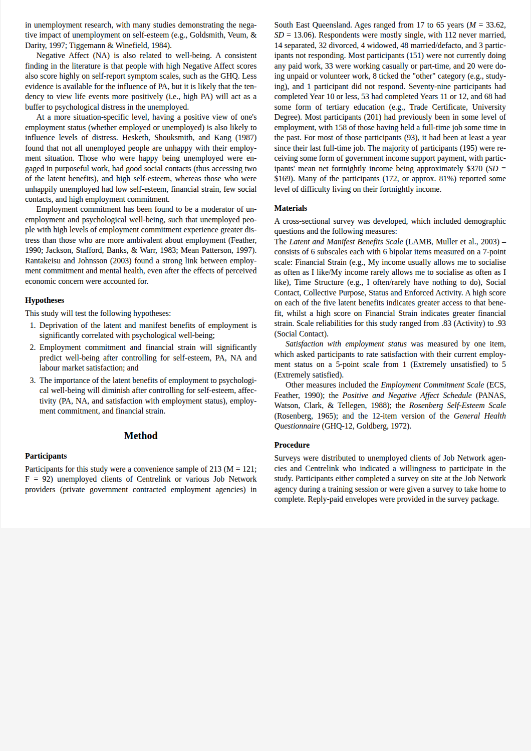in unemployment research, with many studies demonstrating the negative impact of unemployment on self-esteem (e.g., Goldsmith, Veum, & Darity, 1997; Tiggemann & Winefield, 1984).
Negative Affect (NA) is also related to well-being. A consistent finding in the literature is that people with high Negative Affect scores also score highly on self-report symptom scales, such as the GHQ. Less evidence is available for the influence of PA, but it is likely that the tendency to view life events more positively (i.e., high PA) will act as a buffer to psychological distress in the unemployed.
At a more situation-specific level, having a positive view of one's employment status (whether employed or unemployed) is also likely to influence levels of distress. Hesketh, Shouksmith, and Kang (1987) found that not all unemployed people are unhappy with their employment situation. Those who were happy being unemployed were engaged in purposeful work, had good social contacts (thus accessing two of the latent benefits), and high self-esteem, whereas those who were unhappily unemployed had low self-esteem, financial strain, few social contacts, and high employment commitment.
Employment commitment has been found to be a moderator of unemployment and psychological well-being, such that unemployed people with high levels of employment commitment experience greater distress than those who are more ambivalent about employment (Feather, 1990; Jackson, Stafford, Banks, & Warr, 1983; Mean Patterson, 1997). Rantakeisu and Johnsson (2003) found a strong link between employment commitment and mental health, even after the effects of perceived economic concern were accounted for.
Hypotheses
This study will test the following hypotheses:
Deprivation of the latent and manifest benefits of employment is significantly correlated with psychological well-being;
Employment commitment and financial strain will significantly predict well-being after controlling for self-esteem, PA, NA and labour market satisfaction; and
The importance of the latent benefits of employment to psychological well-being will diminish after controlling for self-esteem, affectivity (PA, NA, and satisfaction with employment status), employment commitment, and financial strain.
Method
Participants
Participants for this study were a convenience sample of 213 (M = 121; F = 92) unemployed clients of Centrelink or various Job Network providers (private government contracted employment agencies) in South East Queensland. Ages ranged from 17 to 65 years (M = 33.62, SD = 13.06). Respondents were mostly single, with 112 never married, 14 separated, 32 divorced, 4 widowed, 48 married/defacto, and 3 participants not responding. Most participants (151) were not currently doing any paid work, 33 were working casually or part-time, and 20 were doing unpaid or volunteer work, 8 ticked the "other" category (e.g., studying), and 1 participant did not respond. Seventy-nine participants had completed Year 10 or less, 53 had completed Years 11 or 12, and 68 had some form of tertiary education (e.g., Trade Certificate, University Degree). Most participants (201) had previously been in some level of employment, with 158 of those having held a full-time job some time in the past. For most of those participants (93), it had been at least a year since their last full-time job. The majority of participants (195) were receiving some form of government income support payment, with participants' mean net fortnightly income being approximately $370 (SD = $169). Many of the participants (172, or approx. 81%) reported some level of difficulty living on their fortnightly income.
Materials
A cross-sectional survey was developed, which included demographic questions and the following measures:
The Latent and Manifest Benefits Scale (LAMB, Muller et al., 2003) – consists of 6 subscales each with 6 bipolar items measured on a 7-point scale: Financial Strain (e.g., My income usually allows me to socialise as often as I like/My income rarely allows me to socialise as often as I like), Time Structure (e.g., I often/rarely have nothing to do), Social Contact, Collective Purpose, Status and Enforced Activity. A high score on each of the five latent benefits indicates greater access to that benefit, whilst a high score on Financial Strain indicates greater financial strain. Scale reliabilities for this study ranged from .83 (Activity) to .93 (Social Contact).
Satisfaction with employment status was measured by one item, which asked participants to rate satisfaction with their current employment status on a 5-point scale from 1 (Extremely unsatisfied) to 5 (Extremely satisfied).
Other measures included the Employment Commitment Scale (ECS, Feather, 1990); the Positive and Negative Affect Schedule (PANAS, Watson, Clark, & Tellegen, 1988); the Rosenberg Self-Esteem Scale (Rosenberg, 1965); and the 12-item version of the General Health Questionnaire (GHQ-12, Goldberg, 1972).
Procedure
Surveys were distributed to unemployed clients of Job Network agencies and Centrelink who indicated a willingness to participate in the study. Participants either completed a survey on site at the Job Network agency during a training session or were given a survey to take home to complete. Reply-paid envelopes were provided in the survey package.